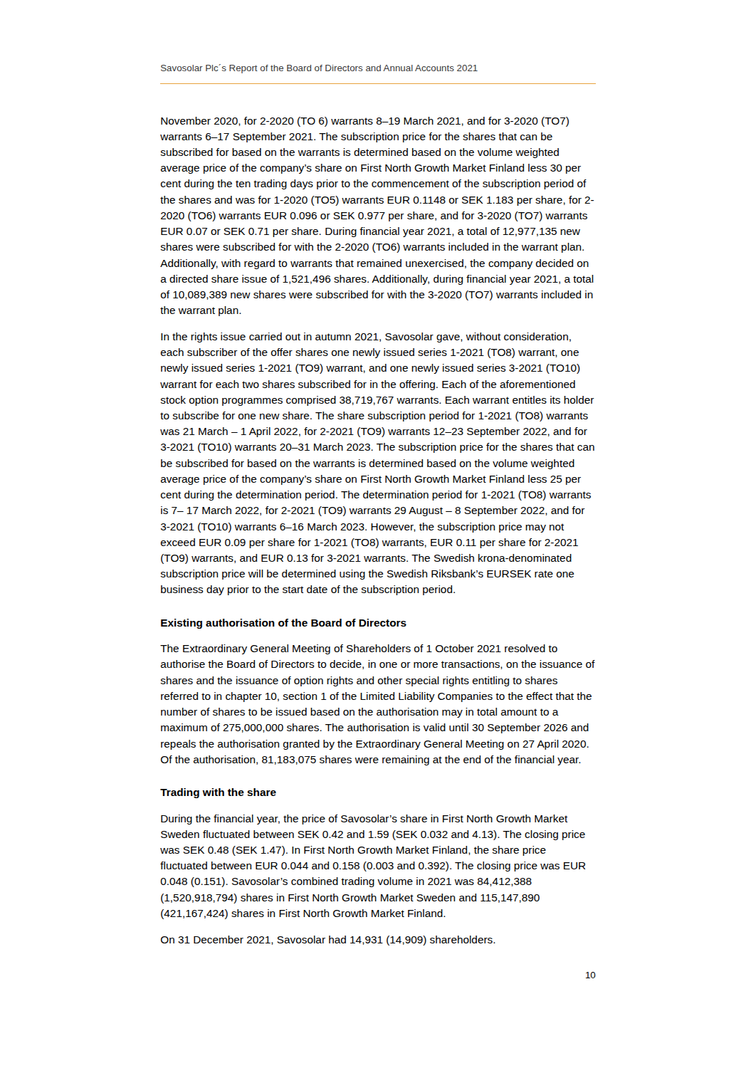Savosolar Plc´s Report of the Board of Directors and Annual Accounts 2021
November 2020, for 2-2020 (TO 6) warrants 8–19 March 2021, and for 3-2020 (TO7) warrants 6–17 September 2021. The subscription price for the shares that can be subscribed for based on the warrants is determined based on the volume weighted average price of the company’s share on First North Growth Market Finland less 30 per cent during the ten trading days prior to the commencement of the subscription period of the shares and was for 1-2020 (TO5) warrants EUR 0.1148 or SEK 1.183 per share, for 2-2020 (TO6) warrants EUR 0.096 or SEK 0.977 per share, and for 3-2020 (TO7) warrants EUR 0.07 or SEK 0.71 per share. During financial year 2021, a total of 12,977,135 new shares were subscribed for with the 2-2020 (TO6) warrants included in the warrant plan. Additionally, with regard to warrants that remained unexercised, the company decided on a directed share issue of 1,521,496 shares. Additionally, during financial year 2021, a total of 10,089,389 new shares were subscribed for with the 3-2020 (TO7) warrants included in the warrant plan.
In the rights issue carried out in autumn 2021, Savosolar gave, without consideration, each subscriber of the offer shares one newly issued series 1-2021 (TO8) warrant, one newly issued series 1-2021 (TO9) warrant, and one newly issued series 3-2021 (TO10) warrant for each two shares subscribed for in the offering. Each of the aforementioned stock option programmes comprised 38,719,767 warrants. Each warrant entitles its holder to subscribe for one new share. The share subscription period for 1-2021 (TO8) warrants was 21 March – 1 April 2022, for 2-2021 (TO9) warrants 12–23 September 2022, and for 3-2021 (TO10) warrants 20–31 March 2023. The subscription price for the shares that can be subscribed for based on the warrants is determined based on the volume weighted average price of the company’s share on First North Growth Market Finland less 25 per cent during the determination period. The determination period for 1-2021 (TO8) warrants is 7– 17 March 2022, for 2-2021 (TO9) warrants 29 August – 8 September 2022, and for 3-2021 (TO10) warrants 6–16 March 2023. However, the subscription price may not exceed EUR 0.09 per share for 1-2021 (TO8) warrants, EUR 0.11 per share for 2-2021 (TO9) warrants, and EUR 0.13 for 3-2021 warrants. The Swedish krona-denominated subscription price will be determined using the Swedish Riksbank’s EURSEK rate one business day prior to the start date of the subscription period.
Existing authorisation of the Board of Directors
The Extraordinary General Meeting of Shareholders of 1 October 2021 resolved to authorise the Board of Directors to decide, in one or more transactions, on the issuance of shares and the issuance of option rights and other special rights entitling to shares referred to in chapter 10, section 1 of the Limited Liability Companies to the effect that the number of shares to be issued based on the authorisation may in total amount to a maximum of 275,000,000 shares. The authorisation is valid until 30 September 2026 and repeals the authorisation granted by the Extraordinary General Meeting on 27 April 2020. Of the authorisation, 81,183,075 shares were remaining at the end of the financial year.
Trading with the share
During the financial year, the price of Savosolar’s share in First North Growth Market Sweden fluctuated between SEK 0.42 and 1.59 (SEK 0.032 and 4.13). The closing price was SEK 0.48 (SEK 1.47). In First North Growth Market Finland, the share price fluctuated between EUR 0.044 and 0.158 (0.003 and 0.392). The closing price was EUR 0.048 (0.151). Savosolar’s combined trading volume in 2021 was 84,412,388 (1,520,918,794) shares in First North Growth Market Sweden and 115,147,890 (421,167,424) shares in First North Growth Market Finland.
On 31 December 2021, Savosolar had 14,931 (14,909) shareholders.
10